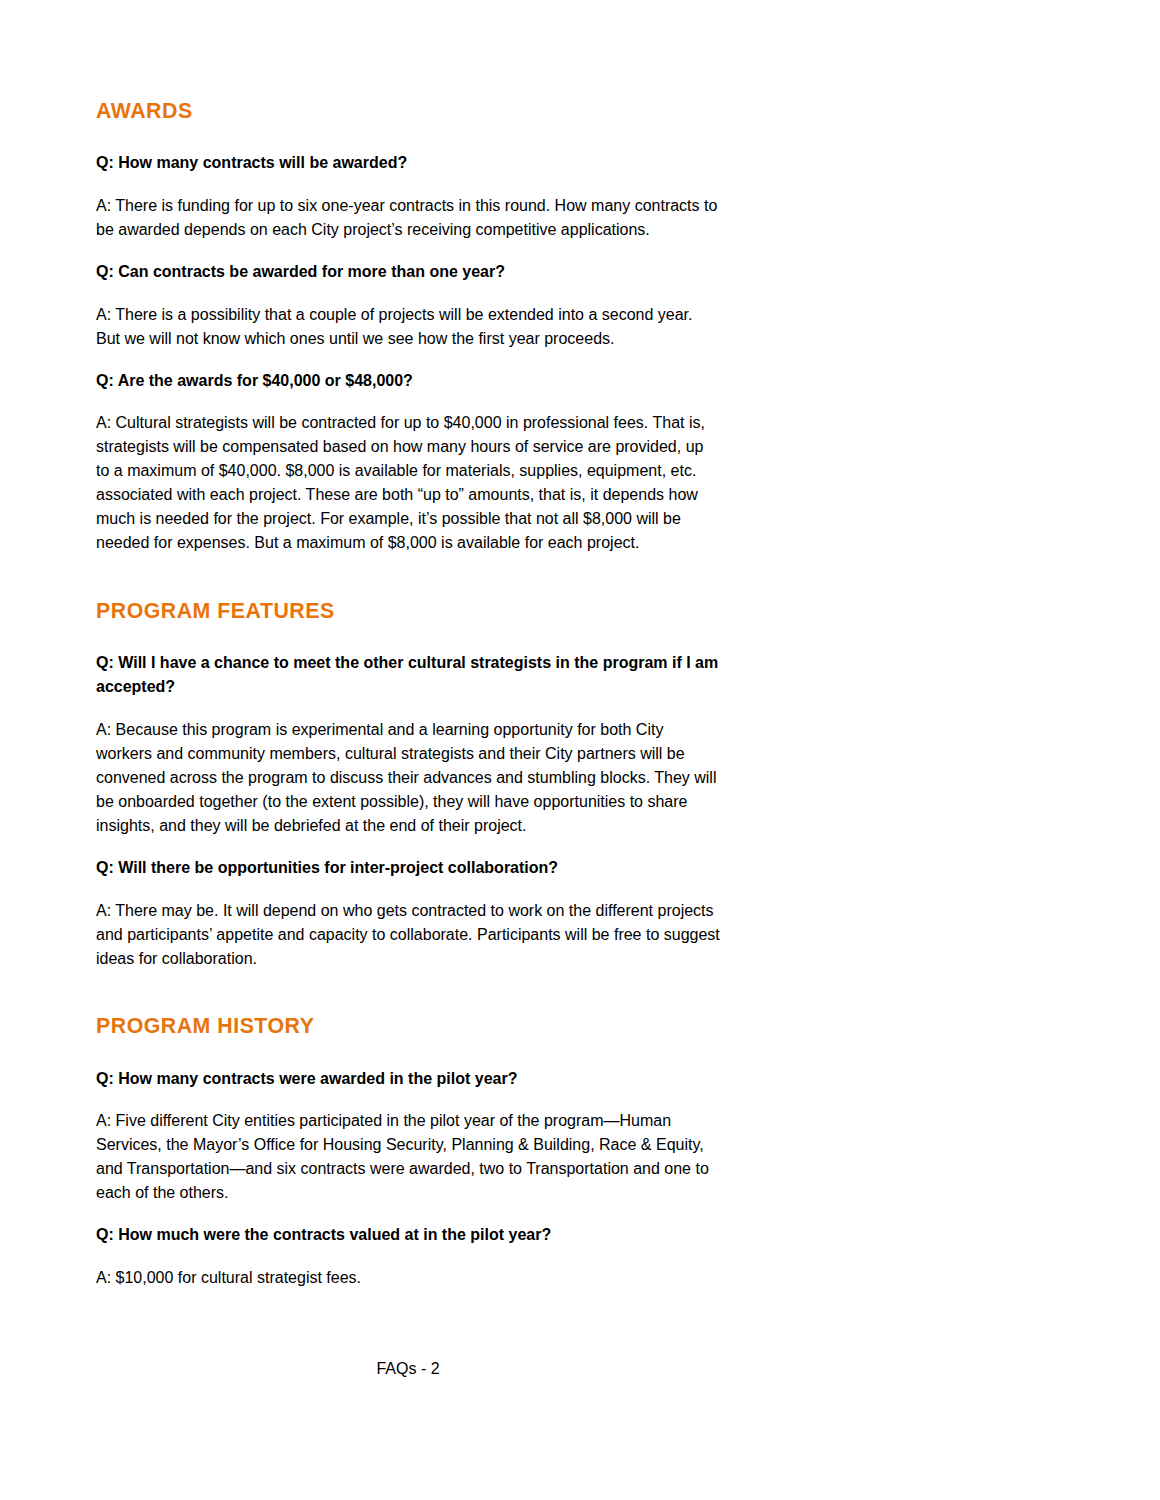AWARDS
Q: How many contracts will be awarded?
A: There is funding for up to six one-year contracts in this round. How many contracts to be awarded depends on each City project’s receiving competitive applications.
Q: Can contracts be awarded for more than one year?
A: There is a possibility that a couple of projects will be extended into a second year. But we will not know which ones until we see how the first year proceeds.
Q: Are the awards for $40,000 or $48,000?
A: Cultural strategists will be contracted for up to $40,000 in professional fees. That is, strategists will be compensated based on how many hours of service are provided, up to a maximum of $40,000. $8,000 is available for materials, supplies, equipment, etc. associated with each project. These are both “up to” amounts, that is, it depends how much is needed for the project. For example, it’s possible that not all $8,000 will be needed for expenses. But a maximum of $8,000 is available for each project.
PROGRAM FEATURES
Q: Will I have a chance to meet the other cultural strategists in the program if I am accepted?
A: Because this program is experimental and a learning opportunity for both City workers and community members, cultural strategists and their City partners will be convened across the program to discuss their advances and stumbling blocks. They will be onboarded together (to the extent possible), they will have opportunities to share insights, and they will be debriefed at the end of their project.
Q: Will there be opportunities for inter-project collaboration?
A: There may be. It will depend on who gets contracted to work on the different projects and participants’ appetite and capacity to collaborate. Participants will be free to suggest ideas for collaboration.
PROGRAM HISTORY
Q: How many contracts were awarded in the pilot year?
A: Five different City entities participated in the pilot year of the program—Human Services, the Mayor’s Office for Housing Security, Planning & Building, Race & Equity, and Transportation—and six contracts were awarded, two to Transportation and one to each of the others.
Q: How much were the contracts valued at in the pilot year?
A: $10,000 for cultural strategist fees.
FAQs - 2